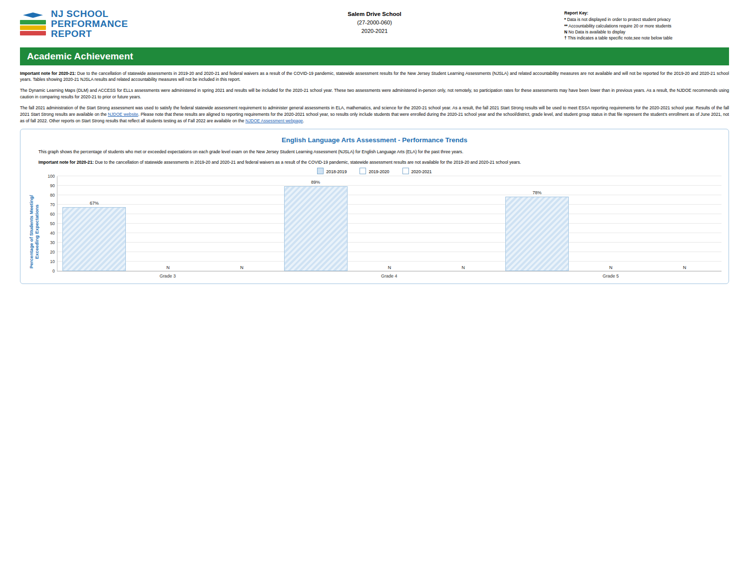NJ SCHOOL
PERFORMANCE
REPORT
Salem Drive School
(27-2000-060)
2020-2021
Report Key:
* Data is not displayed in order to protect student privacy
** Accountability calculations require 20 or more students
N No Data is available to display
† This indicates a table specific note,see note below table
Academic Achievement
Important note for 2020-21: Due to the cancellation of statewide assessments in 2019-20 and 2020-21 and federal waivers as a result of the COVID-19 pandemic, statewide assessment results for the New Jersey Student Learning Assessments (NJSLA) and related accountability measures are not available and will not be reported for the 2019-20 and 2020-21 school years. Tables showing 2020-21 NJSLA results and related accountability measures will not be included in this report.
The Dynamic Learning Maps (DLM) and ACCESS for ELLs assessments were administered in spring 2021 and results will be included for the 2020-21 school year. These two assessments were administered in-person only, not remotely, so participation rates for these assessments may have been lower than in previous years. As a result, the NJDOE recommends using caution in comparing results for 2020-21 to prior or future years.
The fall 2021 administration of the Start Strong assessment was used to satisfy the federal statewide assessment requirement to administer general assessments in ELA, mathematics, and science for the 2020-21 school year. As a result, the fall 2021 Start Strong results will be used to meet ESSA reporting requirements for the 2020-2021 school year. Results of the fall 2021 Start Strong results are available on the NJDOE website. Please note that these results are aligned to reporting requirements for the 2020-2021 school year, so results only include students that were enrolled during the 2020-21 school year and the school/district, grade level, and student group status in that file represent the student's enrollment as of June 2021, not as of fall 2022. Other reports on Start Strong results that reflect all students testing as of Fall 2022 are available on the NJDOE Assessment webpage.
English Language Arts Assessment - Performance Trends
This graph shows the percentage of students who met or exceeded expectations on each grade level exam on the New Jersey Student Learning Assessment (NJSLA) for English Language Arts (ELA) for the past three years.
Important note for 2020-21: Due to the cancellation of statewide assessments in 2019-20 and 2020-21 and federal waivers as a result of the COVID-19 pandemic, statewide assessment results are not available for the 2019-20 and 2020-21 school years.
2018-2019
2019-2020
2020-2021
Percentage of Students Meeting/
Exceeding Expectations
100
90
80
70
60
50
40
30
20
10
0
67%
N
N
89%
N
N
78%
N
N
Grade 3
Grade 4
Grade 5